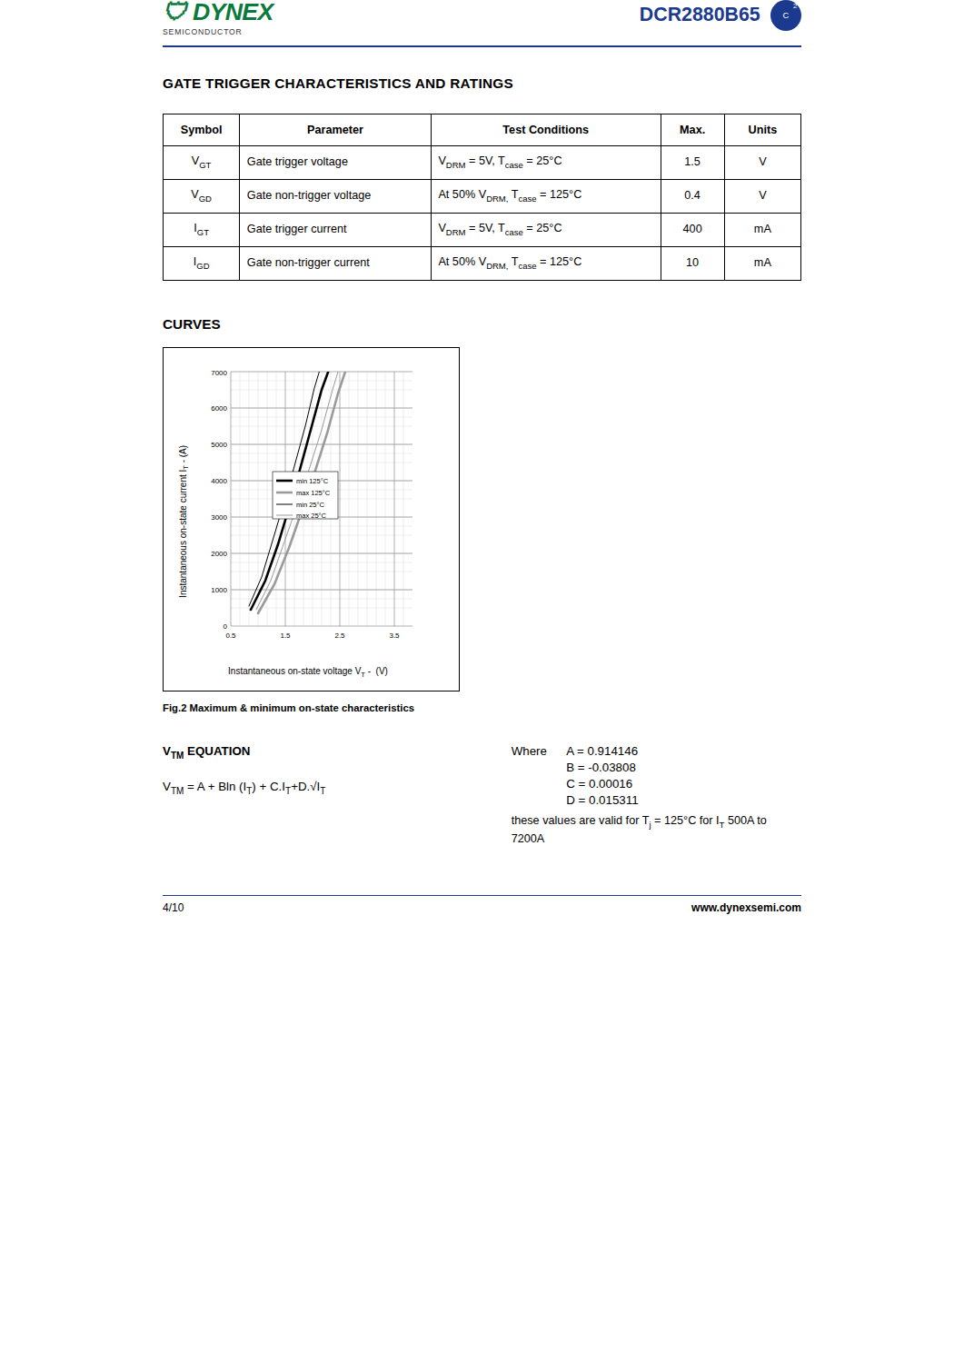🛡 DYNEX
SEMICONDUCTOR
DCR2880B65
2C
GATE TRIGGER CHARACTERISTICS AND RATINGS
| Symbol | Parameter | Test Conditions | Max. | Units |
| --- | --- | --- | --- | --- |
| V GT | Gate trigger voltage | V DRM = 5V, T case = 25°C | 1.5 | V |
| V GD | Gate non-trigger voltage | At 50% V DRM, T case = 125°C | 0.4 | V |
| I GT | Gate trigger current | V DRM = 5V, T case = 25°C | 400 | mA |
| I GD | Gate non-trigger current | At 50% V DRM, T case = 125°C | 10 | mA |
CURVES
Instantaneous on-state current IT - (A)
0 1000 2000 3000 4000 5000 6000 7000 0.5 1.5 2.5 3.5 min 125°C max 125°C min 25°C max 25°C
Instantaneous on-state voltage VT - (V)
Fig.2 Maximum & minimum on-state characteristics
VTM EQUATION
VTM = A + Bln (IT) + C.IT+D.√IT
Where
A = 0.914146
B = -0.03808
C = 0.00016
D = 0.015311
these values are valid for Tj = 125°C for IT 500A to 7200A
4/10
www.dynexsemi.com